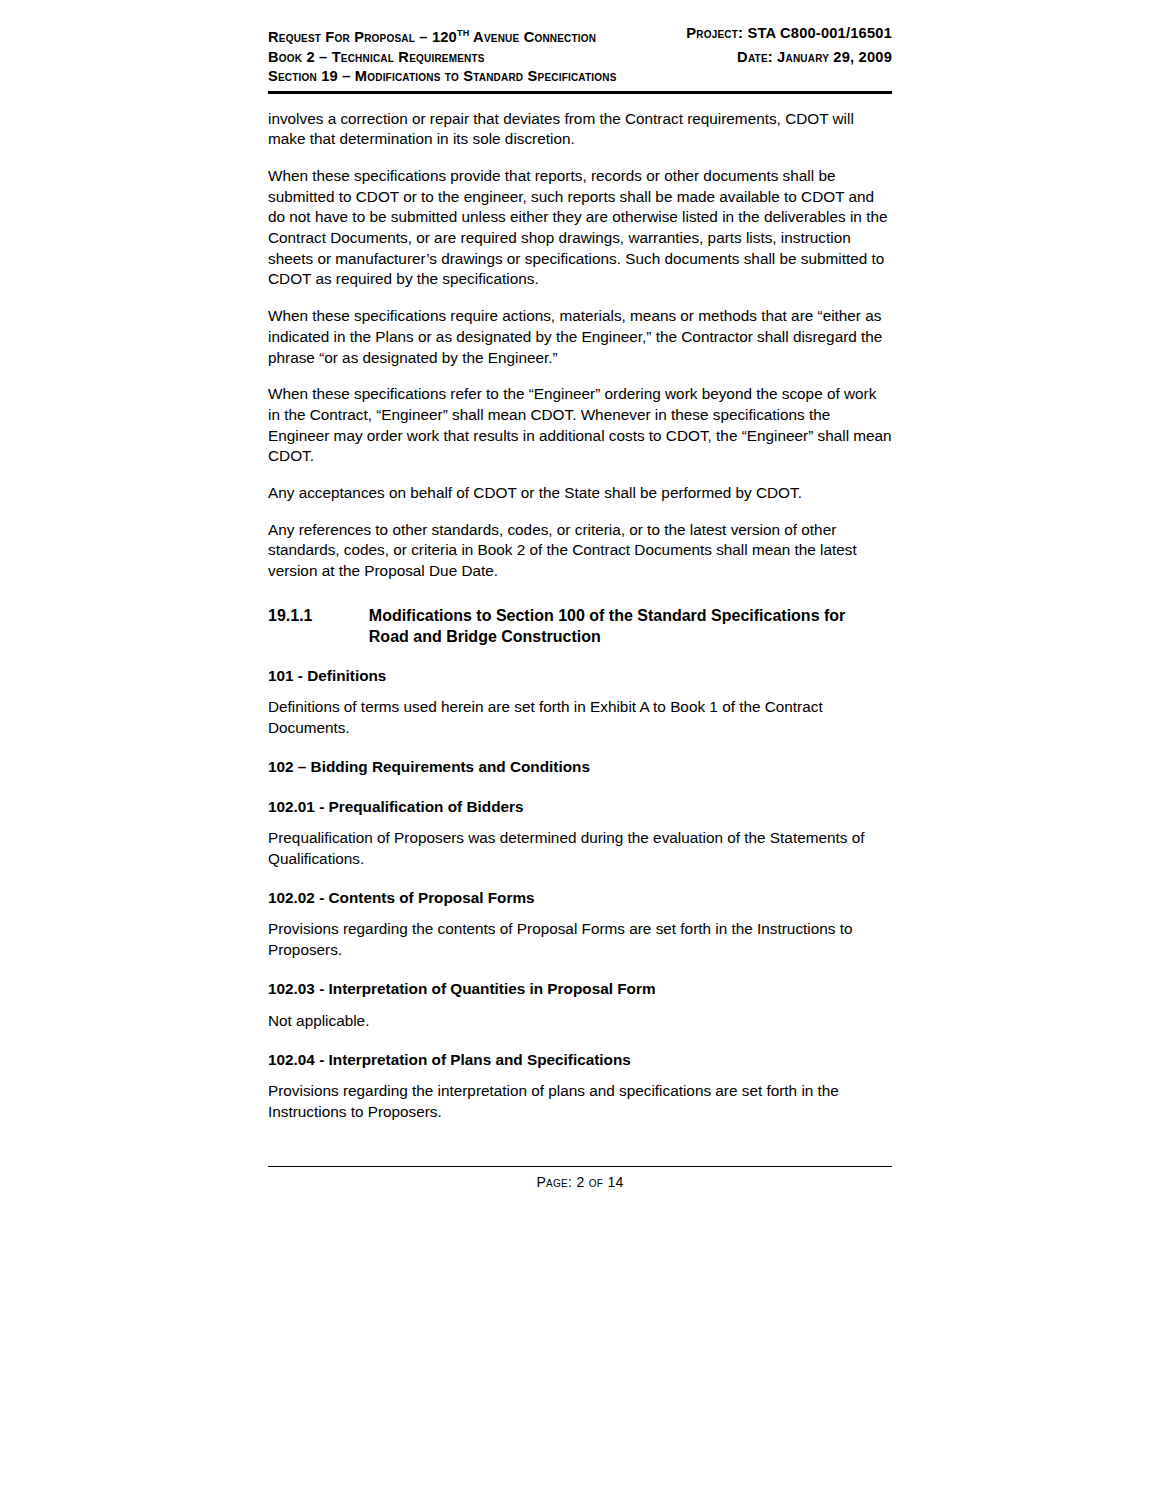| Request For Proposal – 120 th Avenue Connection | Project : STA C800-001/16501 |
| Book 2 – Technical Requirements | Date: January 29, 2009 |
| Section 19 – Modifications to Standard Specifications |
involves a correction or repair that deviates from the Contract requirements, CDOT will make that determination in its sole discretion.
When these specifications provide that reports, records or other documents shall be submitted to CDOT or to the engineer, such reports shall be made available to CDOT and do not have to be submitted unless either they are otherwise listed in the deliverables in the Contract Documents, or are required shop drawings, warranties, parts lists, instruction sheets or manufacturer’s drawings or specifications. Such documents shall be submitted to CDOT as required by the specifications.
When these specifications require actions, materials, means or methods that are “either as indicated in the Plans or as designated by the Engineer,” the Contractor shall disregard the phrase “or as designated by the Engineer.”
When these specifications refer to the “Engineer” ordering work beyond the scope of work in the Contract, “Engineer” shall mean CDOT. Whenever in these specifications the Engineer may order work that results in additional costs to CDOT, the “Engineer” shall mean CDOT.
Any acceptances on behalf of CDOT or the State shall be performed by CDOT.
Any references to other standards, codes, or criteria, or to the latest version of other standards, codes, or criteria in Book 2 of the Contract Documents shall mean the latest version at the Proposal Due Date.
19.1.1 Modifications to Section 100 of the Standard Specifications for Road and Bridge Construction
101 - Definitions
Definitions of terms used herein are set forth in Exhibit A to Book 1 of the Contract Documents.
102 – Bidding Requirements and Conditions
102.01 - Prequalification of Bidders
Prequalification of Proposers was determined during the evaluation of the Statements of Qualifications.
102.02 - Contents of Proposal Forms
Provisions regarding the contents of Proposal Forms are set forth in the Instructions to Proposers.
102.03 - Interpretation of Quantities in Proposal Form
Not applicable.
102.04 - Interpretation of Plans and Specifications
Provisions regarding the interpretation of plans and specifications are set forth in the Instructions to Proposers.
Page: 2 of 14